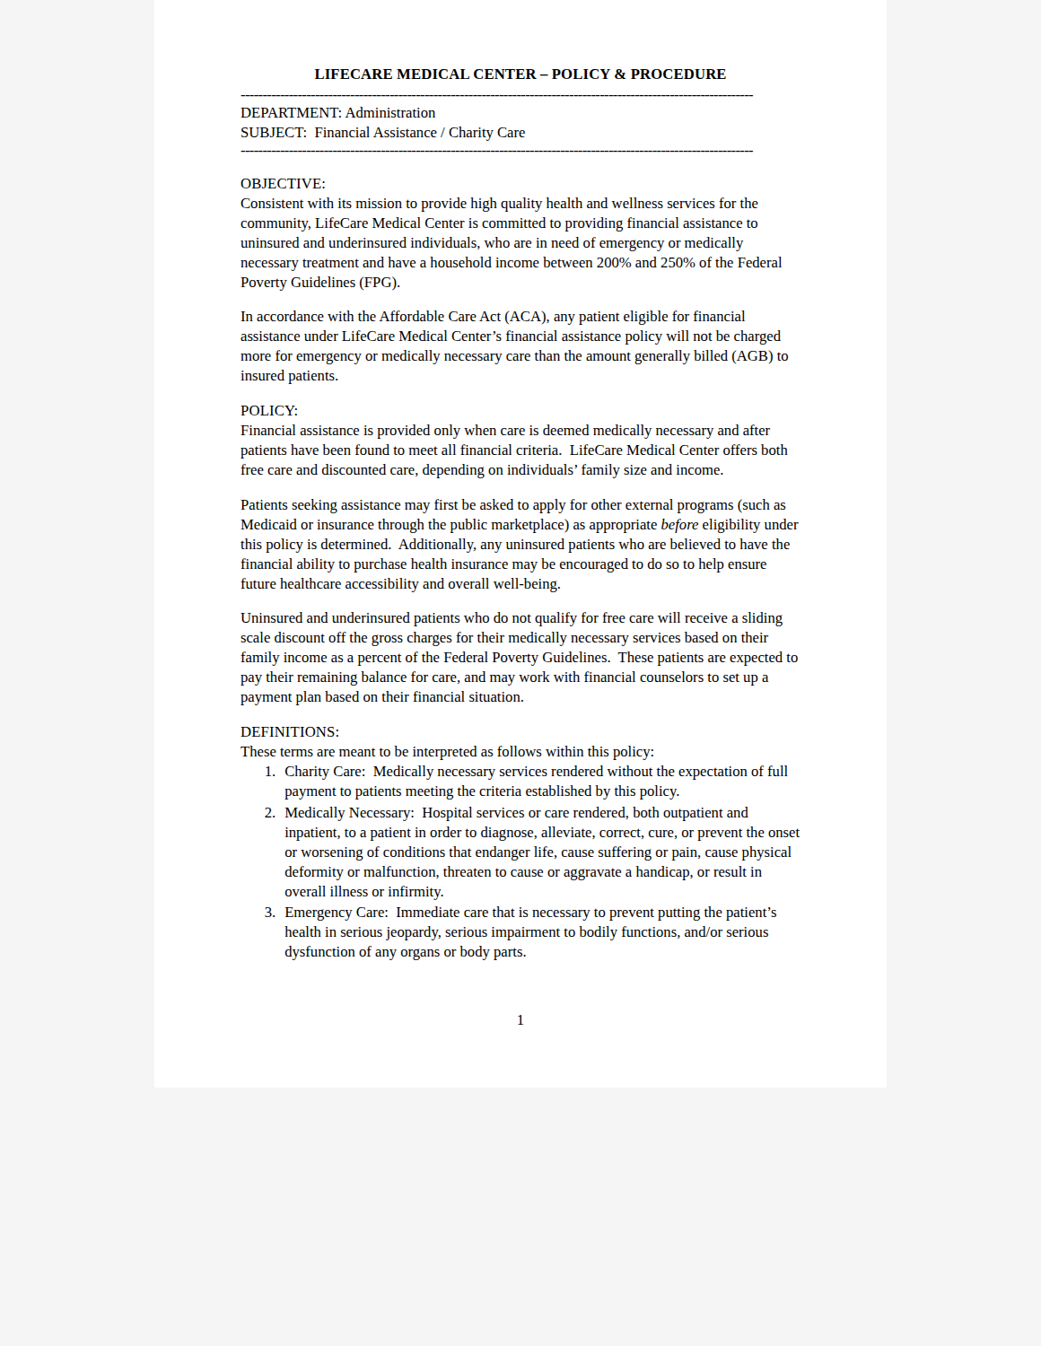LIFECARE MEDICAL CENTER – POLICY & PROCEDURE
---------------------------------------------------------------------------------------------------------------------
DEPARTMENT: Administration
SUBJECT: Financial Assistance / Charity Care
---------------------------------------------------------------------------------------------------------------------
OBJECTIVE:
Consistent with its mission to provide high quality health and wellness services for the community, LifeCare Medical Center is committed to providing financial assistance to uninsured and underinsured individuals, who are in need of emergency or medically necessary treatment and have a household income between 200% and 250% of the Federal Poverty Guidelines (FPG).
In accordance with the Affordable Care Act (ACA), any patient eligible for financial assistance under LifeCare Medical Center’s financial assistance policy will not be charged more for emergency or medically necessary care than the amount generally billed (AGB) to insured patients.
POLICY:
Financial assistance is provided only when care is deemed medically necessary and after patients have been found to meet all financial criteria. LifeCare Medical Center offers both free care and discounted care, depending on individuals’ family size and income.
Patients seeking assistance may first be asked to apply for other external programs (such as Medicaid or insurance through the public marketplace) as appropriate before eligibility under this policy is determined. Additionally, any uninsured patients who are believed to have the financial ability to purchase health insurance may be encouraged to do so to help ensure future healthcare accessibility and overall well-being.
Uninsured and underinsured patients who do not qualify for free care will receive a sliding scale discount off the gross charges for their medically necessary services based on their family income as a percent of the Federal Poverty Guidelines. These patients are expected to pay their remaining balance for care, and may work with financial counselors to set up a payment plan based on their financial situation.
DEFINITIONS:
These terms are meant to be interpreted as follows within this policy:
Charity Care: Medically necessary services rendered without the expectation of full payment to patients meeting the criteria established by this policy.
Medically Necessary: Hospital services or care rendered, both outpatient and inpatient, to a patient in order to diagnose, alleviate, correct, cure, or prevent the onset or worsening of conditions that endanger life, cause suffering or pain, cause physical deformity or malfunction, threaten to cause or aggravate a handicap, or result in overall illness or infirmity.
Emergency Care: Immediate care that is necessary to prevent putting the patient’s health in serious jeopardy, serious impairment to bodily functions, and/or serious dysfunction of any organs or body parts.
1